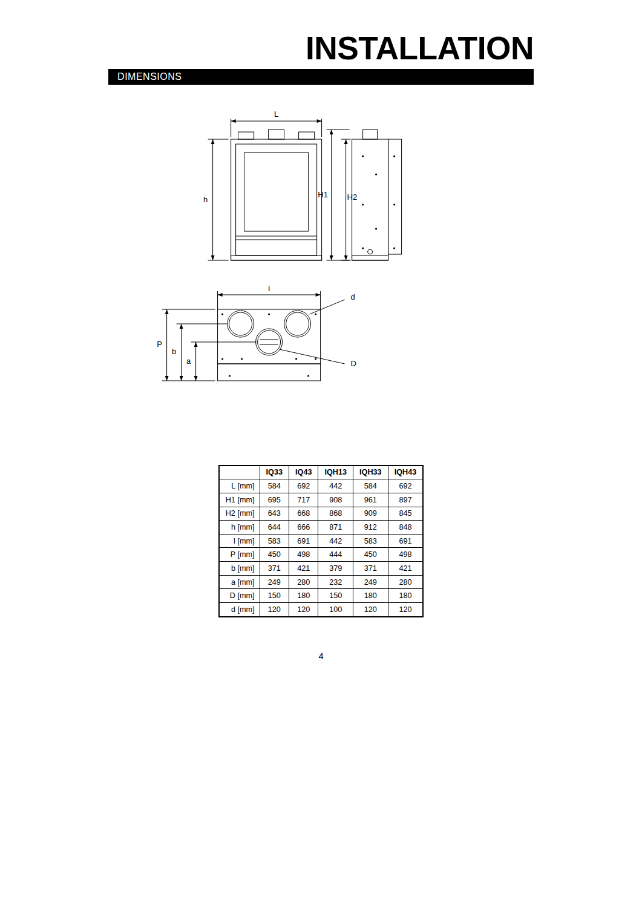INSTALLATION
DIMENSIONS
L h H1 H2 l d D P b a
| | IQ33 | IQ43 | IQH13 | IQH33 | IQH43 |
| --- | --- | --- | --- | --- | --- |
| L [mm] | 584 | 692 | 442 | 584 | 692 |
| H1 [mm] | 695 | 717 | 908 | 961 | 897 |
| H2 [mm] | 643 | 668 | 868 | 909 | 845 |
| h [mm] | 644 | 666 | 871 | 912 | 848 |
| l [mm] | 583 | 691 | 442 | 583 | 691 |
| P [mm] | 450 | 498 | 444 | 450 | 498 |
| b [mm] | 371 | 421 | 379 | 371 | 421 |
| a [mm] | 249 | 280 | 232 | 249 | 280 |
| D [mm] | 150 | 180 | 150 | 180 | 180 |
| d [mm] | 120 | 120 | 100 | 120 | 120 |
4